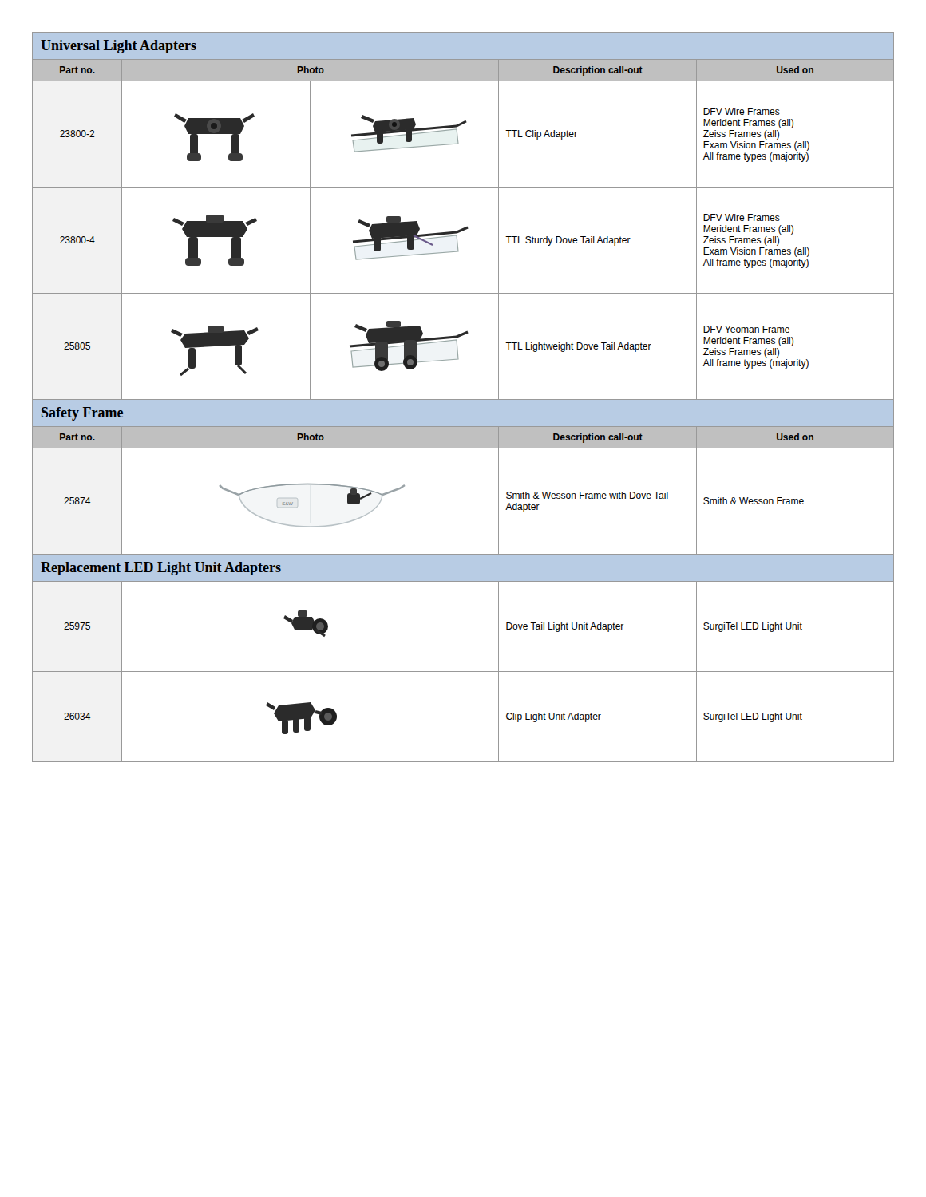| Universal Light Adapters |
| Part no. | Photo | Description call-out | Used on |
| 23800-2 | | TTL Clip Adapter | DFV Wire Frames Merident Frames (all) Zeiss Frames (all) Exam Vision Frames (all) All frame types (majority) |
| 23800-4 | | TTL Sturdy Dove Tail Adapter | DFV Wire Frames Merident Frames (all) Zeiss Frames (all) Exam Vision Frames (all) All frame types (majority) |
| 25805 | | TTL Lightweight Dove Tail Adapter | DFV Yeoman Frame Merident Frames (all) Zeiss Frames (all) All frame types (majority) |
| Safety Frame |
| Part no. | Photo | Description call-out | Used on |
| 25874 | S&W | Smith & Wesson Frame with Dove Tail Adapter | Smith & Wesson Frame |
| Replacement LED Light Unit Adapters |
| 25975 | | Dove Tail Light Unit Adapter | SurgiTel LED Light Unit |
| 26034 | | Clip Light Unit Adapter | SurgiTel LED Light Unit |